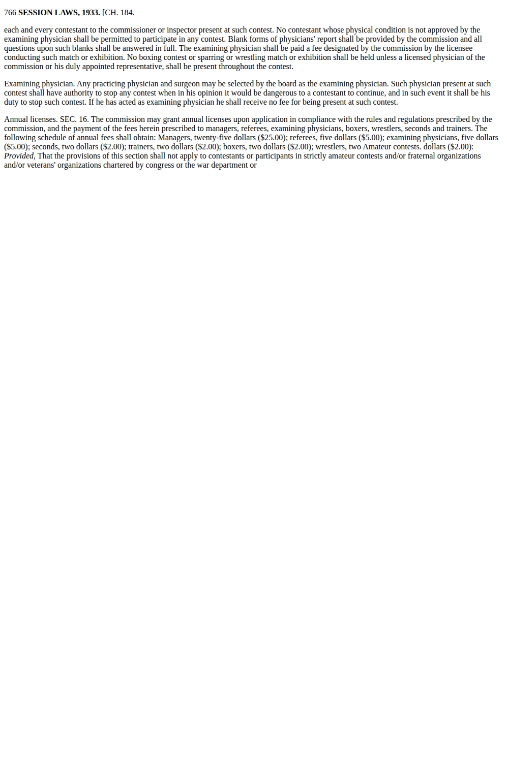766 SESSION LAWS, 1933. [CH. 184.
each and every contestant to the commissioner or inspector present at such contest. No contestant whose physical condition is not approved by the examining physician shall be permitted to participate in any contest. Blank forms of physicians' report shall be provided by the commission and all questions upon such blanks shall be answered in full. The examining physician shall be paid a fee designated by the commission by the licensee conducting such match or exhibition. No boxing contest or sparring or wrestling match or exhibition shall be held unless a licensed physician of the commission or his duly appointed representative, shall be present throughout the contest.
Examining physician. Any practicing physician and surgeon may be selected by the board as the examining physician. Such physician present at such contest shall have authority to stop any contest when in his opinion it would be dangerous to a contestant to continue, and in such event it shall be his duty to stop such contest. If he has acted as examining physician he shall receive no fee for being present at such contest.
Annual licenses. SEC. 16. The commission may grant annual licenses upon application in compliance with the rules and regulations prescribed by the commission, and the payment of the fees herein prescribed to managers, referees, examining physicians, boxers, wrestlers, seconds and trainers. The following schedule of annual fees shall obtain: Managers, twenty-five dollars ($25.00); referees, five dollars ($5.00); examining physicians, five dollars ($5.00); seconds, two dollars ($2.00); trainers, two dollars ($2.00); boxers, two dollars ($2.00); wrestlers, two Amateur contests. dollars ($2.00): Provided, That the provisions of this section shall not apply to contestants or participants in strictly amateur contests and/or fraternal organizations and/or veterans' organizations chartered by congress or the war department or